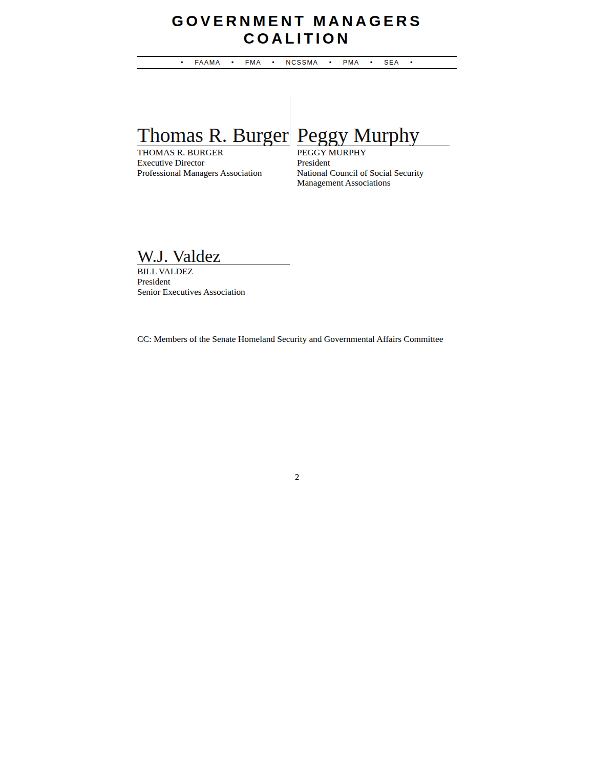GOVERNMENT MANAGERS COALITION
•FAAMA•FMA•NCSSMA•PMA•SEA•
| Thomas R. Burger THOMAS R. BURGER Executive Director Professional Managers Association | Peggy Murphy PEGGY MURPHY President National Council of Social Security Management Associations |
| W.J. Valdez BILL VALDEZ President Senior Executives Association | |
CC: Members of the Senate Homeland Security and Governmental Affairs Committee
2